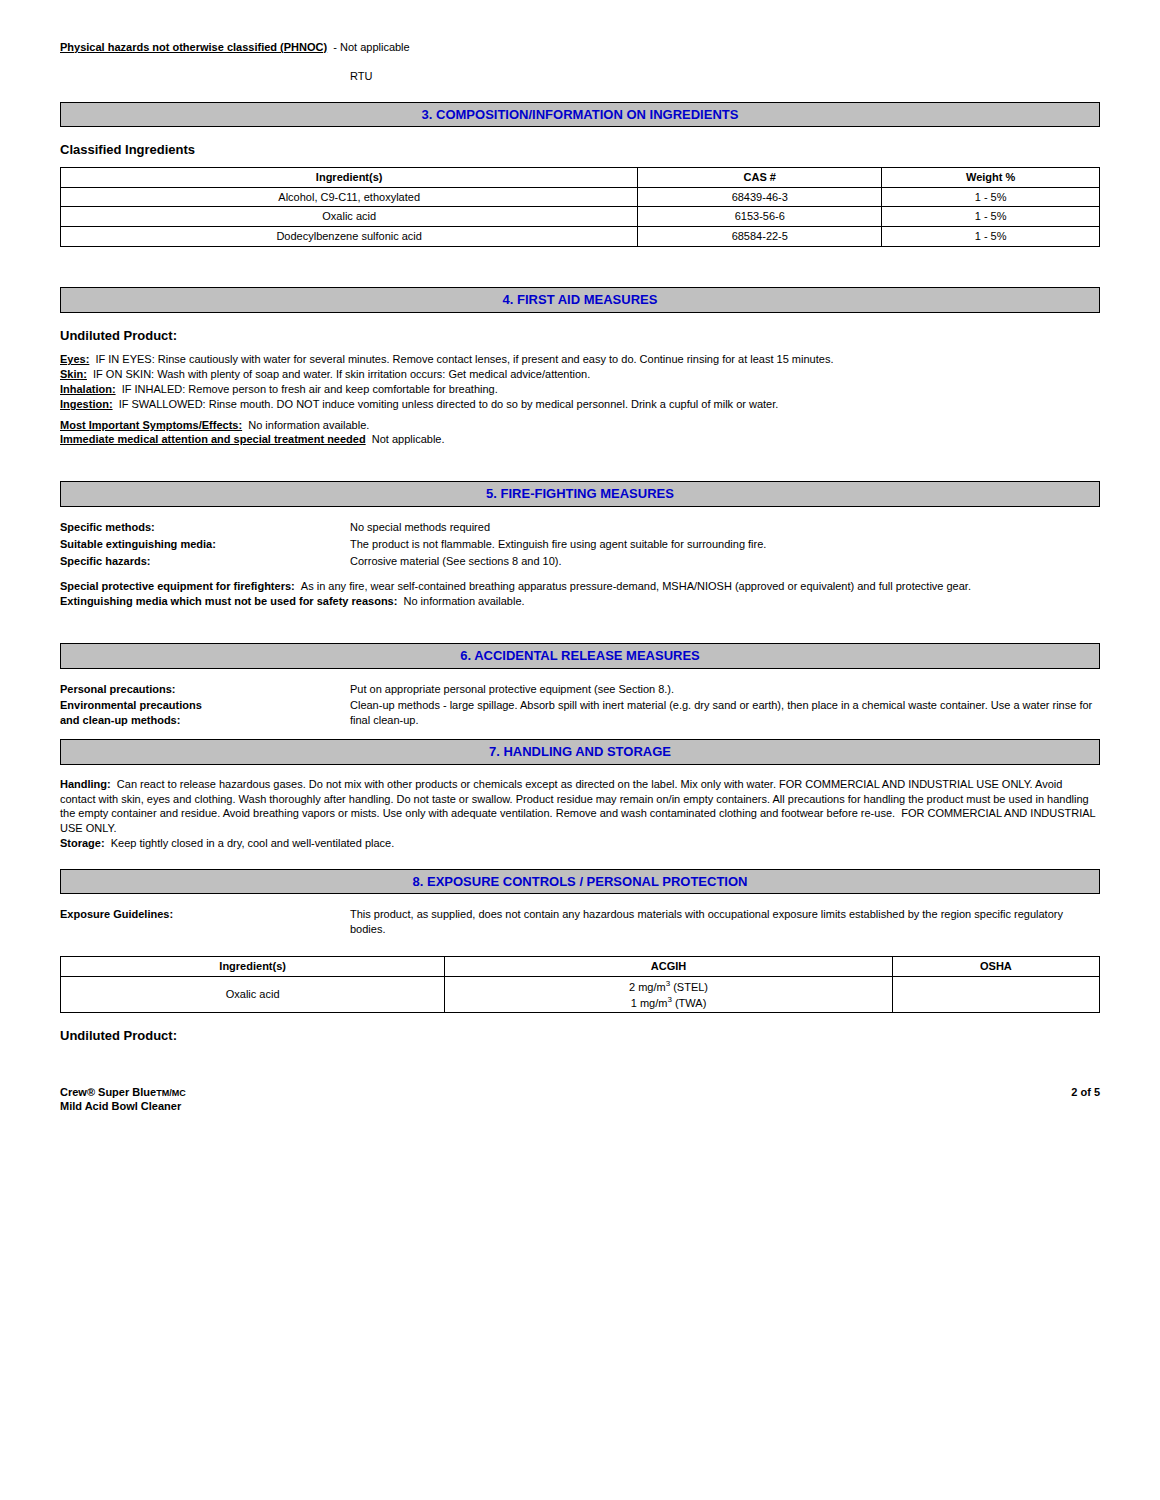Physical hazards not otherwise classified (PHNOC) - Not applicable
RTU
3. COMPOSITION/INFORMATION ON INGREDIENTS
Classified Ingredients
| Ingredient(s) | CAS # | Weight % |
| --- | --- | --- |
| Alcohol, C9-C11, ethoxylated | 68439-46-3 | 1 - 5% |
| Oxalic acid | 6153-56-6 | 1 - 5% |
| Dodecylbenzene sulfonic acid | 68584-22-5 | 1 - 5% |
4. FIRST AID MEASURES
Undiluted Product:
Eyes: IF IN EYES: Rinse cautiously with water for several minutes. Remove contact lenses, if present and easy to do. Continue rinsing for at least 15 minutes.
Skin: IF ON SKIN: Wash with plenty of soap and water. If skin irritation occurs: Get medical advice/attention.
Inhalation: IF INHALED: Remove person to fresh air and keep comfortable for breathing.
Ingestion: IF SWALLOWED: Rinse mouth. DO NOT induce vomiting unless directed to do so by medical personnel. Drink a cupful of milk or water.
Most Important Symptoms/Effects: No information available.
Immediate medical attention and special treatment needed Not applicable.
5. FIRE-FIGHTING MEASURES
| Specific methods: | No special methods required |
| Suitable extinguishing media: | The product is not flammable. Extinguish fire using agent suitable for surrounding fire. |
| Specific hazards: | Corrosive material (See sections 8 and 10). |
Special protective equipment for firefighters: As in any fire, wear self-contained breathing apparatus pressure-demand, MSHA/NIOSH (approved or equivalent) and full protective gear.
Extinguishing media which must not be used for safety reasons: No information available.
6. ACCIDENTAL RELEASE MEASURES
| Personal precautions: | Put on appropriate personal protective equipment (see Section 8.). |
| Environmental precautions and clean-up methods: | Clean-up methods - large spillage. Absorb spill with inert material (e.g. dry sand or earth), then place in a chemical waste container. Use a water rinse for final clean-up. |
7. HANDLING AND STORAGE
Handling: Can react to release hazardous gases. Do not mix with other products or chemicals except as directed on the label. Mix only with water. FOR COMMERCIAL AND INDUSTRIAL USE ONLY. Avoid contact with skin, eyes and clothing. Wash thoroughly after handling. Do not taste or swallow. Product residue may remain on/in empty containers. All precautions for handling the product must be used in handling the empty container and residue. Avoid breathing vapors or mists. Use only with adequate ventilation. Remove and wash contaminated clothing and footwear before re-use. FOR COMMERCIAL AND INDUSTRIAL USE ONLY.
Storage: Keep tightly closed in a dry, cool and well-ventilated place.
8. EXPOSURE CONTROLS / PERSONAL PROTECTION
| Exposure Guidelines: | This product, as supplied, does not contain any hazardous materials with occupational exposure limits established by the region specific regulatory bodies. |
| Ingredient(s) | ACGIH | OSHA |
| --- | --- | --- |
| Oxalic acid | 2 mg/m 3 (STEL) 1 mg/m 3 (TWA) | |
Undiluted Product:
Crew® Super BlueTM/MC
Mild Acid Bowl Cleaner 2 of 5